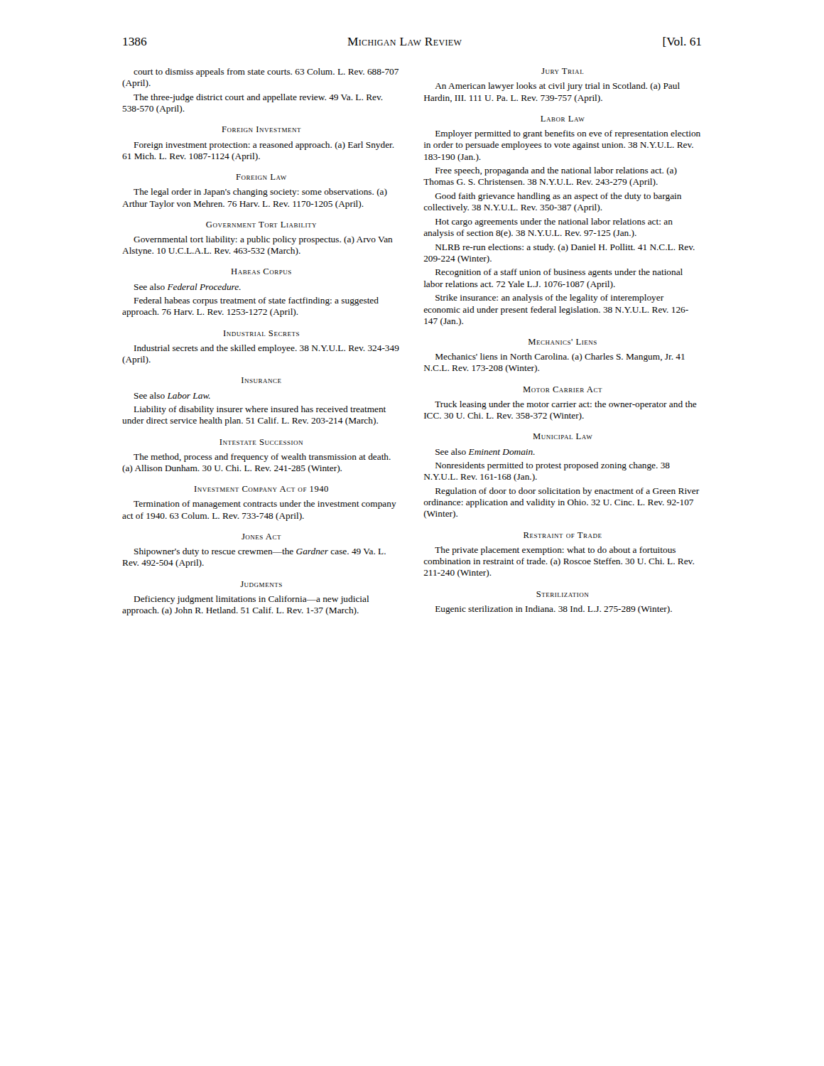1386 Michigan Law Review [Vol. 61
court to dismiss appeals from state courts. 63 Colum. L. Rev. 688-707 (April).
The three-judge district court and appellate review. 49 Va. L. Rev. 538-570 (April).
Foreign Investment
Foreign investment protection: a reasoned approach. (a) Earl Snyder. 61 Mich. L. Rev. 1087-1124 (April).
Foreign Law
The legal order in Japan's changing society: some observations. (a) Arthur Taylor von Mehren. 76 Harv. L. Rev. 1170-1205 (April).
Government Tort Liability
Governmental tort liability: a public policy prospectus. (a) Arvo Van Alstyne. 10 U.C.L.A.L. Rev. 463-532 (March).
Habeas Corpus
See also Federal Procedure.
Federal habeas corpus treatment of state factfinding: a suggested approach. 76 Harv. L. Rev. 1253-1272 (April).
Industrial Secrets
Industrial secrets and the skilled employee. 38 N.Y.U.L. Rev. 324-349 (April).
Insurance
See also Labor Law.
Liability of disability insurer where insured has received treatment under direct service health plan. 51 Calif. L. Rev. 203-214 (March).
Intestate Succession
The method, process and frequency of wealth transmission at death. (a) Allison Dunham. 30 U. Chi. L. Rev. 241-285 (Winter).
Investment Company Act of 1940
Termination of management contracts under the investment company act of 1940. 63 Colum. L. Rev. 733-748 (April).
Jones Act
Shipowner's duty to rescue crewmen—the Gardner case. 49 Va. L. Rev. 492-504 (April).
Judgments
Deficiency judgment limitations in California—a new judicial approach. (a) John R. Hetland. 51 Calif. L. Rev. 1-37 (March).
Jury Trial
An American lawyer looks at civil jury trial in Scotland. (a) Paul Hardin, III. 111 U. Pa. L. Rev. 739-757 (April).
Labor Law
Employer permitted to grant benefits on eve of representation election in order to persuade employees to vote against union. 38 N.Y.U.L. Rev. 183-190 (Jan.).
Free speech, propaganda and the national labor relations act. (a) Thomas G. S. Christensen. 38 N.Y.U.L. Rev. 243-279 (April).
Good faith grievance handling as an aspect of the duty to bargain collectively. 38 N.Y.U.L. Rev. 350-387 (April).
Hot cargo agreements under the national labor relations act: an analysis of section 8(e). 38 N.Y.U.L. Rev. 97-125 (Jan.).
NLRB re-run elections: a study. (a) Daniel H. Pollitt. 41 N.C.L. Rev. 209-224 (Winter).
Recognition of a staff union of business agents under the national labor relations act. 72 Yale L.J. 1076-1087 (April).
Strike insurance: an analysis of the legality of interemployer economic aid under present federal legislation. 38 N.Y.U.L. Rev. 126-147 (Jan.).
Mechanics' Liens
Mechanics' liens in North Carolina. (a) Charles S. Mangum, Jr. 41 N.C.L. Rev. 173-208 (Winter).
Motor Carrier Act
Truck leasing under the motor carrier act: the owner-operator and the ICC. 30 U. Chi. L. Rev. 358-372 (Winter).
Municipal Law
See also Eminent Domain.
Nonresidents permitted to protest proposed zoning change. 38 N.Y.U.L. Rev. 161-168 (Jan.).
Regulation of door to door solicitation by enactment of a Green River ordinance: application and validity in Ohio. 32 U. Cinc. L. Rev. 92-107 (Winter).
Restraint of Trade
The private placement exemption: what to do about a fortuitous combination in restraint of trade. (a) Roscoe Steffen. 30 U. Chi. L. Rev. 211-240 (Winter).
Sterilization
Eugenic sterilization in Indiana. 38 Ind. L.J. 275-289 (Winter).